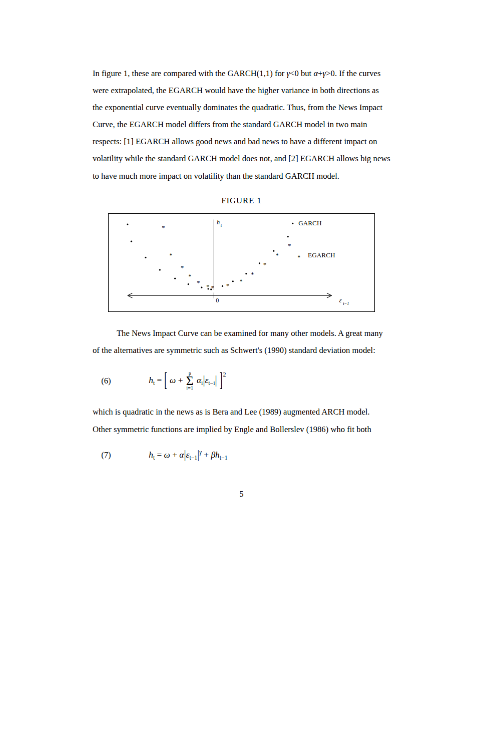In figure 1, these are compared with the GARCH(1,1) for γ<0 but α+γ>0. If the curves were extrapolated, the EGARCH would have the higher variance in both directions as the exponential curve eventually dominates the quadratic. Thus, from the News Impact Curve, the EGARCH model differs from the standard GARCH model in two main respects: [1] EGARCH allows good news and bad news to have a different impact on volatility while the standard GARCH model does not, and [2] EGARCH allows big news to have much more impact on volatility than the standard GARCH model.
FIGURE 1
h t GARCH EGARCH * * * * * * * * * * * * * * 0 ε t−1
The News Impact Curve can be examined for many other models. A great many of the alternatives are symmetric such as Schwert's (1990) standard deviation model:
(6)
ht = [ ω + p Σ i≡1 αi|εt−i| ] 2
which is quadratic in the news as is Bera and Lee (1989) augmented ARCH model. Other symmetric functions are implied by Engle and Bollerslev (1986) who fit both
(7)
ht = ω + α|εt−1|γ + βht−1
5